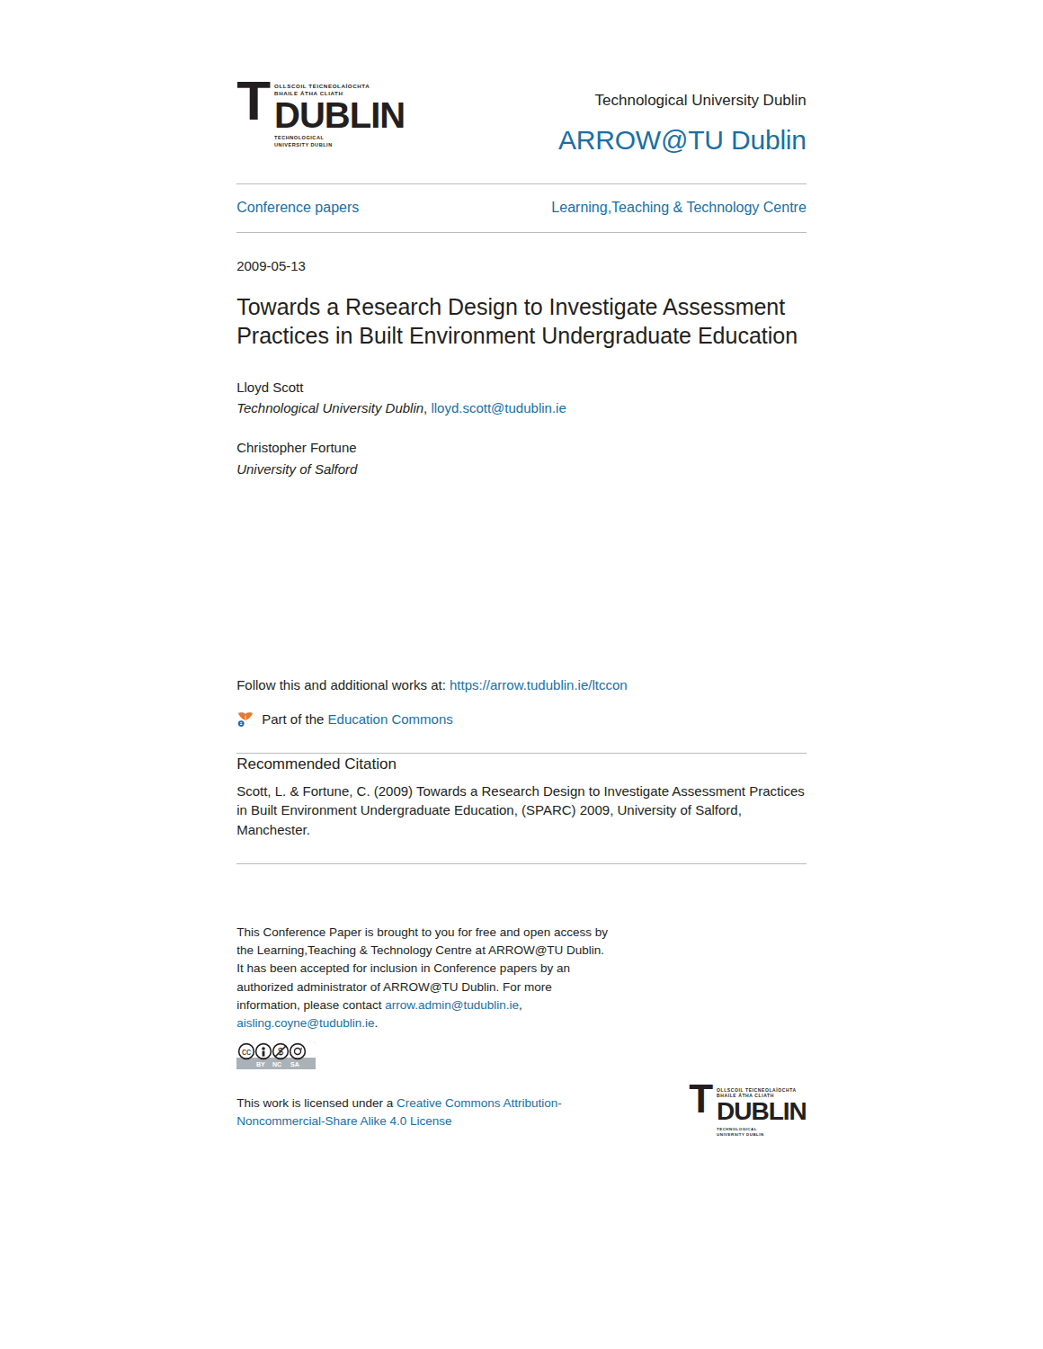T
Ollscoil Teicneolaíochta
Bhaile Átha Cliath
DUBLIN
Technological
University Dublin
Technological University Dublin
ARROW@TU Dublin
Conference papers
Learning,Teaching & Technology Centre
2009-05-13
Towards a Research Design to Investigate Assessment Practices in Built Environment Undergraduate Education
Lloyd Scott Technological University Dublin, lloyd.scott@tudublin.ie
Christopher Fortune University of Salford
Follow this and additional works at: https://arrow.tudublin.ie/ltccon
Part of the Education Commons
Recommended Citation
Scott, L. & Fortune, C. (2009) Towards a Research Design to Investigate Assessment Practices in Built Environment Undergraduate Education, (SPARC) 2009, University of Salford, Manchester.
This Conference Paper is brought to you for free and open access by the Learning,Teaching & Technology Centre at ARROW@TU Dublin. It has been accepted for inclusion in Conference papers by an authorized administrator of ARROW@TU Dublin. For more information, please contact arrow.admin@tudublin.ie, aisling.coyne@tudublin.ie.
cc $ BY NC SA
This work is licensed under a Creative Commons Attribution-Noncommercial-Share Alike 4.0 License
T
Ollscoil Teicneolaíochta
Bhaile Átha Cliath
DUBLIN
Technological
University Dublin